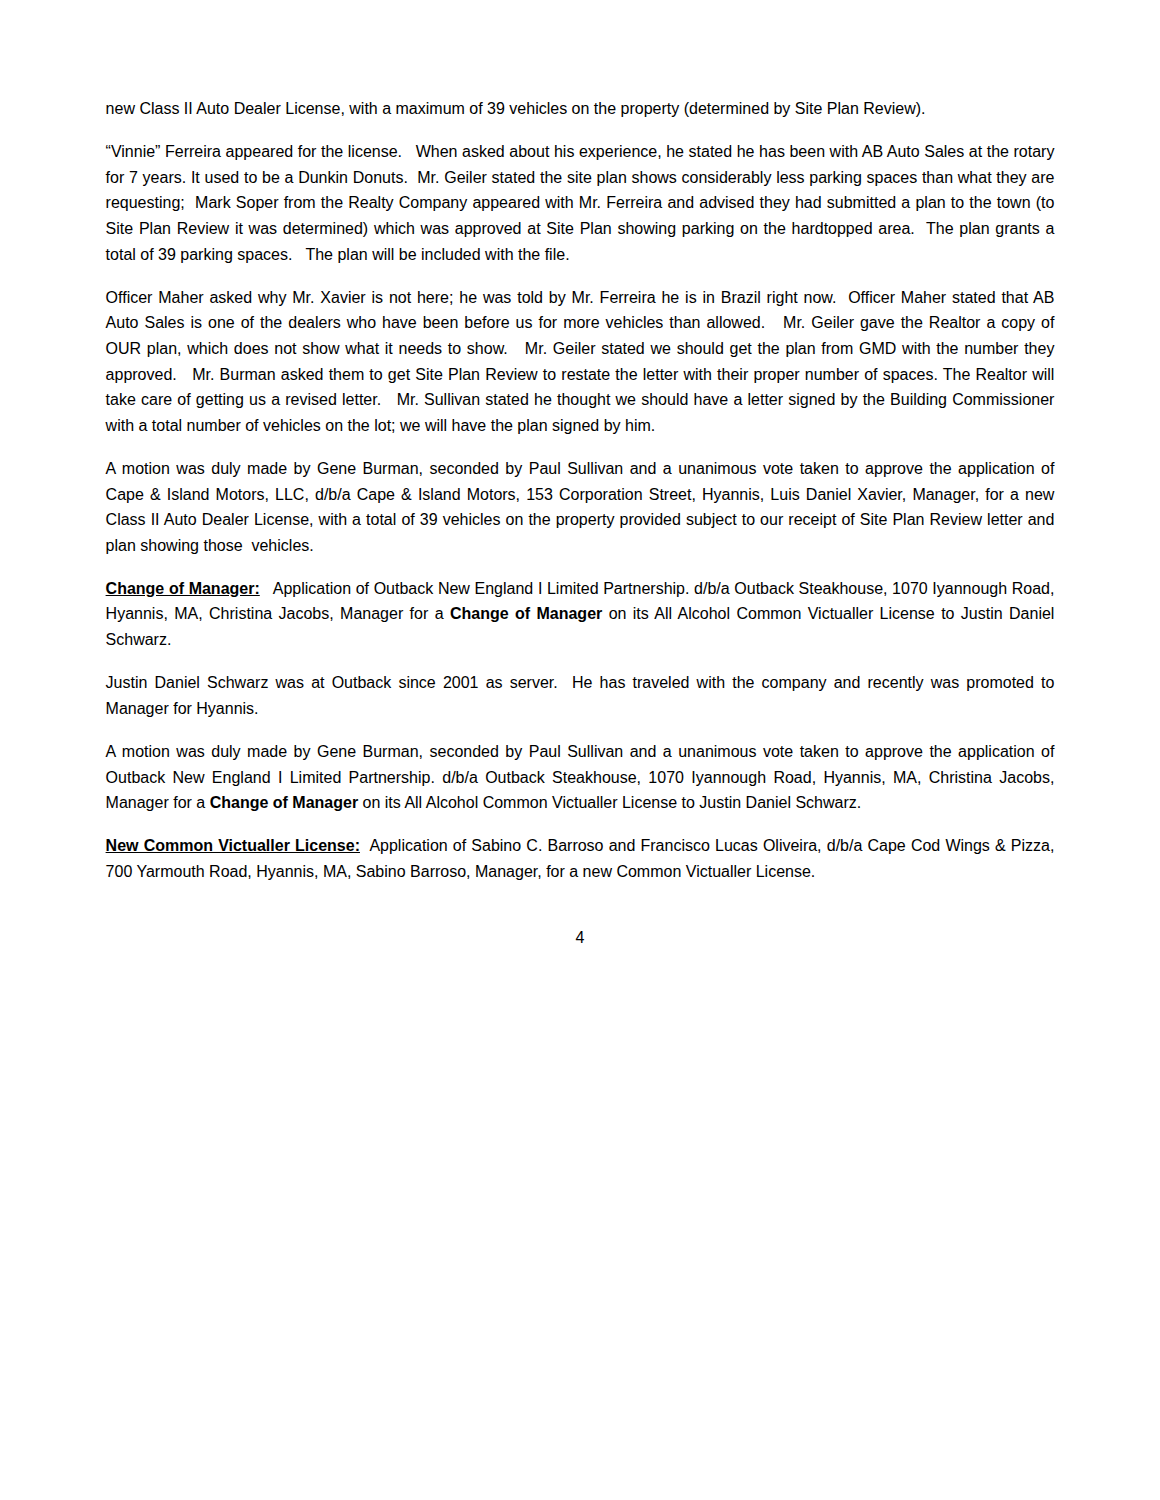new Class II Auto Dealer License, with a maximum of 39 vehicles on the property (determined by Site Plan Review).
“Vinnie” Ferreira appeared for the license. When asked about his experience, he stated he has been with AB Auto Sales at the rotary for 7 years. It used to be a Dunkin Donuts. Mr. Geiler stated the site plan shows considerably less parking spaces than what they are requesting; Mark Soper from the Realty Company appeared with Mr. Ferreira and advised they had submitted a plan to the town (to Site Plan Review it was determined) which was approved at Site Plan showing parking on the hardtopped area. The plan grants a total of 39 parking spaces. The plan will be included with the file.
Officer Maher asked why Mr. Xavier is not here; he was told by Mr. Ferreira he is in Brazil right now. Officer Maher stated that AB Auto Sales is one of the dealers who have been before us for more vehicles than allowed. Mr. Geiler gave the Realtor a copy of OUR plan, which does not show what it needs to show. Mr. Geiler stated we should get the plan from GMD with the number they approved. Mr. Burman asked them to get Site Plan Review to restate the letter with their proper number of spaces. The Realtor will take care of getting us a revised letter. Mr. Sullivan stated he thought we should have a letter signed by the Building Commissioner with a total number of vehicles on the lot; we will have the plan signed by him.
A motion was duly made by Gene Burman, seconded by Paul Sullivan and a unanimous vote taken to approve the application of Cape & Island Motors, LLC, d/b/a Cape & Island Motors, 153 Corporation Street, Hyannis, Luis Daniel Xavier, Manager, for a new Class II Auto Dealer License, with a total of 39 vehicles on the property provided subject to our receipt of Site Plan Review letter and plan showing those vehicles.
Change of Manager: Application of Outback New England I Limited Partnership. d/b/a Outback Steakhouse, 1070 Iyannough Road, Hyannis, MA, Christina Jacobs, Manager for a Change of Manager on its All Alcohol Common Victualler License to Justin Daniel Schwarz.
Justin Daniel Schwarz was at Outback since 2001 as server. He has traveled with the company and recently was promoted to Manager for Hyannis.
A motion was duly made by Gene Burman, seconded by Paul Sullivan and a unanimous vote taken to approve the application of Outback New England I Limited Partnership. d/b/a Outback Steakhouse, 1070 Iyannough Road, Hyannis, MA, Christina Jacobs, Manager for a Change of Manager on its All Alcohol Common Victualler License to Justin Daniel Schwarz.
New Common Victualler License: Application of Sabino C. Barroso and Francisco Lucas Oliveira, d/b/a Cape Cod Wings & Pizza, 700 Yarmouth Road, Hyannis, MA, Sabino Barroso, Manager, for a new Common Victualler License.
4